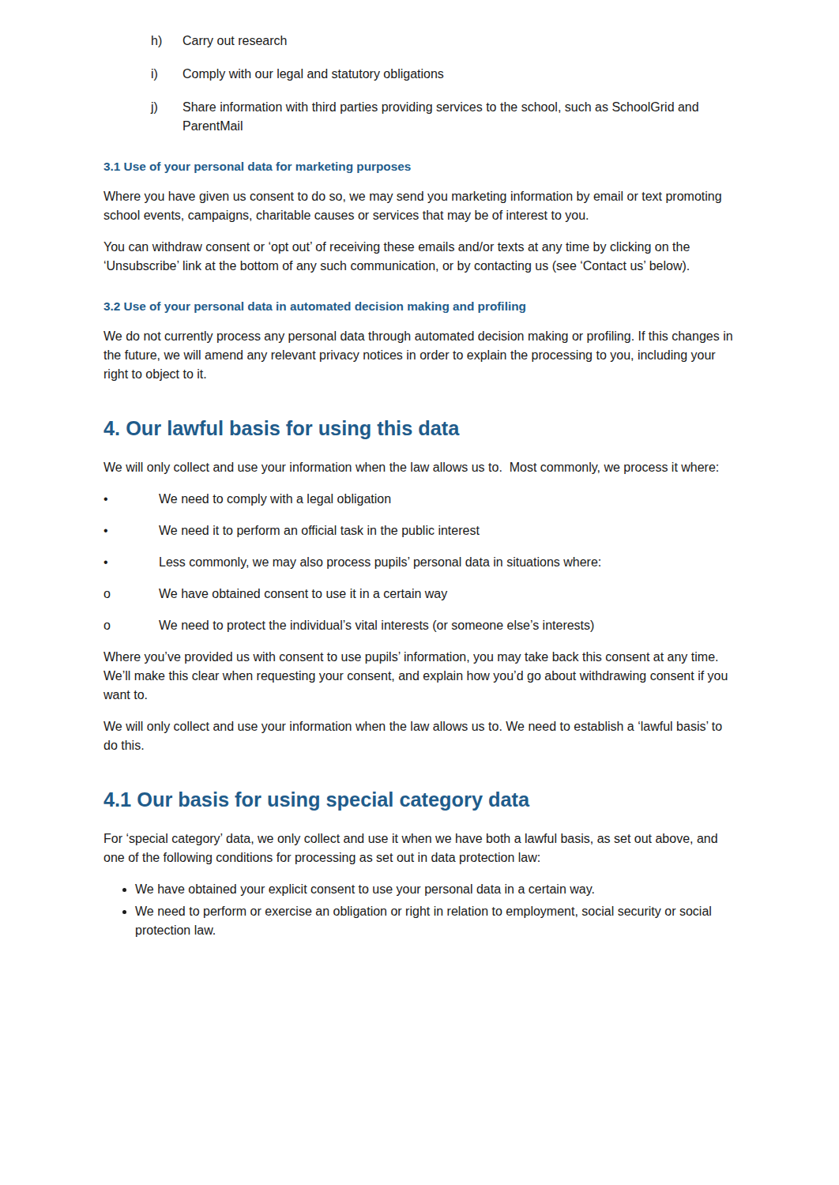h) Carry out research
i) Comply with our legal and statutory obligations
j) Share information with third parties providing services to the school, such as SchoolGrid and ParentMail
3.1 Use of your personal data for marketing purposes
Where you have given us consent to do so, we may send you marketing information by email or text promoting school events, campaigns, charitable causes or services that may be of interest to you.
You can withdraw consent or ‘opt out’ of receiving these emails and/or texts at any time by clicking on the ‘Unsubscribe’ link at the bottom of any such communication, or by contacting us (see ‘Contact us’ below).
3.2 Use of your personal data in automated decision making and profiling
We do not currently process any personal data through automated decision making or profiling. If this changes in the future, we will amend any relevant privacy notices in order to explain the processing to you, including your right to object to it.
4. Our lawful basis for using this data
We will only collect and use your information when the law allows us to. Most commonly, we process it where:
•We need to comply with a legal obligation
•We need it to perform an official task in the public interest
•Less commonly, we may also process pupils’ personal data in situations where:
o We have obtained consent to use it in a certain way
o We need to protect the individual’s vital interests (or someone else’s interests)
Where you’ve provided us with consent to use pupils’ information, you may take back this consent at any time. We’ll make this clear when requesting your consent, and explain how you’d go about withdrawing consent if you want to.
We will only collect and use your information when the law allows us to. We need to establish a ‘lawful basis’ to do this.
4.1 Our basis for using special category data
For ‘special category’ data, we only collect and use it when we have both a lawful basis, as set out above, and one of the following conditions for processing as set out in data protection law:
We have obtained your explicit consent to use your personal data in a certain way.
We need to perform or exercise an obligation or right in relation to employment, social security or social protection law.